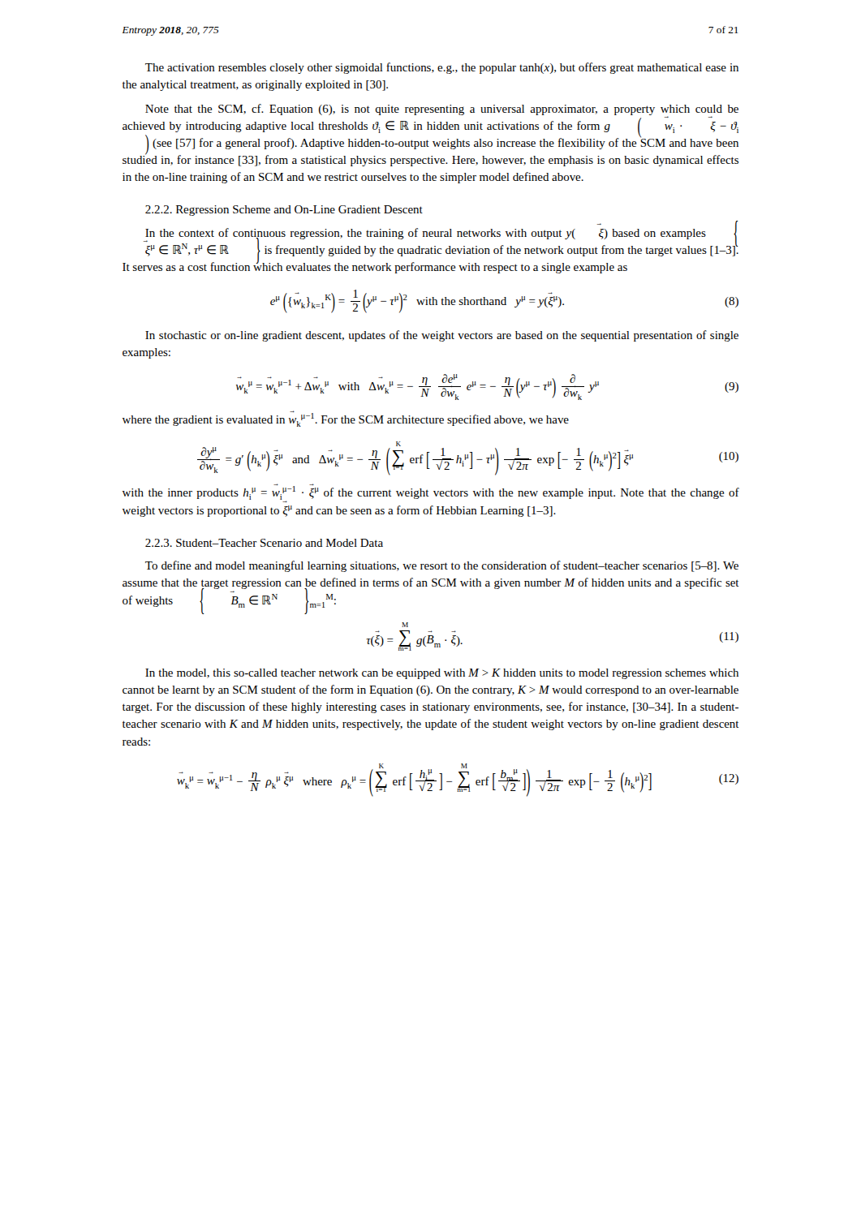Entropy 2018, 20, 775
7 of 21
The activation resembles closely other sigmoidal functions, e.g., the popular tanh(x), but offers great mathematical ease in the analytical treatment, as originally exploited in [30].
Note that the SCM, cf. Equation (6), is not quite representing a universal approximator, a property which could be achieved by introducing adaptive local thresholds ϑi ∈ ℝ in hidden unit activations of the form g (wi · ξ − ϑi) (see [57] for a general proof). Adaptive hidden-to-output weights also increase the flexibility of the SCM and have been studied in, for instance [33], from a statistical physics perspective. Here, however, the emphasis is on basic dynamical effects in the on-line training of an SCM and we restrict ourselves to the simpler model defined above.
2.2.2. Regression Scheme and On-Line Gradient Descent
In the context of continuous regression, the training of neural networks with output y(ξ) based on examples { ξμ ∈ ℝN, τμ ∈ ℝ } is frequently guided by the quadratic deviation of the network output from the target values [1–3]. It serves as a cost function which evaluates the network performance with respect to a single example as
eμ ({wk}k=1K) = 12(yμ − τμ)2 with the shorthand yμ = y(ξμ).
(8)
In stochastic or on-line gradient descent, updates of the weight vectors are based on the sequential presentation of single examples:
wkμ = wkμ−1 + Δwkμ with Δwkμ = − ηN ∂eμ∂wk eμ = − ηN(yμ − τμ) ∂∂wk yμ
(9)
where the gradient is evaluated in wkμ−1. For the SCM architecture specified above, we have
∂yμ∂wk = g′ (hkμ) ξμ and Δwkμ = − ηN (K∑i=1 erf [1 2 hiμ] − τμ) 1 2π exp [− 12 (hkμ)2] ξμ
(10)
with the inner products hiμ = wiμ−1 · ξμ of the current weight vectors with the new example input. Note that the change of weight vectors is proportional to ξμ and can be seen as a form of Hebbian Learning [1–3].
2.2.3. Student–Teacher Scenario and Model Data
To define and model meaningful learning situations, we resort to the consideration of student–teacher scenarios [5–8]. We assume that the target regression can be defined in terms of an SCM with a given number M of hidden units and a specific set of weights { Bm ∈ ℝN }m=1M:
τ(ξ) = M∑m=1 g(Bm · ξ).
(11)
In the model, this so-called teacher network can be equipped with M > K hidden units to model regression schemes which cannot be learnt by an SCM student of the form in Equation (6). On the contrary, K > M would correspond to an over-learnable target. For the discussion of these highly interesting cases in stationary environments, see, for instance, [30–34]. In a student-teacher scenario with K and M hidden units, respectively, the update of the student weight vectors by on-line gradient descent reads:
wkμ = wkμ−1 − ηN ρkμ ξμ where ρkμ = (K∑i=1 erf [hiμ 2] − M∑m=1 erf [bmμ 2]) 1 2π exp [− 12 (hkμ)2]
(12)